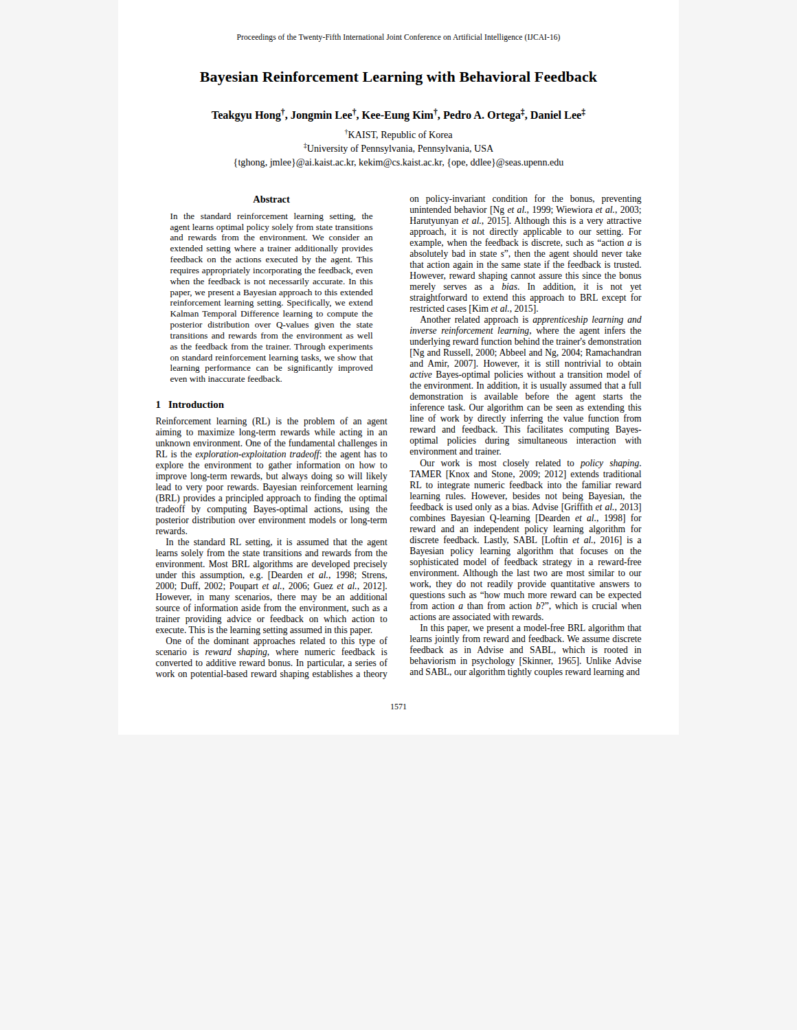Proceedings of the Twenty-Fifth International Joint Conference on Artificial Intelligence (IJCAI-16)
Bayesian Reinforcement Learning with Behavioral Feedback
Teakgyu Hong†, Jongmin Lee†, Kee-Eung Kim†, Pedro A. Ortega‡, Daniel Lee‡
†KAIST, Republic of Korea
‡University of Pennsylvania, Pennsylvania, USA
{tghong, jmlee}@ai.kaist.ac.kr, kekim@cs.kaist.ac.kr, {ope, ddlee}@seas.upenn.edu
Abstract
In the standard reinforcement learning setting, the agent learns optimal policy solely from state transitions and rewards from the environment. We consider an extended setting where a trainer additionally provides feedback on the actions executed by the agent. This requires appropriately incorporating the feedback, even when the feedback is not necessarily accurate. In this paper, we present a Bayesian approach to this extended reinforcement learning setting. Specifically, we extend Kalman Temporal Difference learning to compute the posterior distribution over Q-values given the state transitions and rewards from the environment as well as the feedback from the trainer. Through experiments on standard reinforcement learning tasks, we show that learning performance can be significantly improved even with inaccurate feedback.
1 Introduction
Reinforcement learning (RL) is the problem of an agent aiming to maximize long-term rewards while acting in an unknown environment. One of the fundamental challenges in RL is the exploration-exploitation tradeoff: the agent has to explore the environment to gather information on how to improve long-term rewards, but always doing so will likely lead to very poor rewards. Bayesian reinforcement learning (BRL) provides a principled approach to finding the optimal tradeoff by computing Bayes-optimal actions, using the posterior distribution over environment models or long-term rewards.
In the standard RL setting, it is assumed that the agent learns solely from the state transitions and rewards from the environment. Most BRL algorithms are developed precisely under this assumption, e.g. [Dearden et al., 1998; Strens, 2000; Duff, 2002; Poupart et al., 2006; Guez et al., 2012]. However, in many scenarios, there may be an additional source of information aside from the environment, such as a trainer providing advice or feedback on which action to execute. This is the learning setting assumed in this paper.
One of the dominant approaches related to this type of scenario is reward shaping, where numeric feedback is converted to additive reward bonus. In particular, a series of work on potential-based reward shaping establishes a theory on policy-invariant condition for the bonus, preventing unintended behavior [Ng et al., 1999; Wiewiora et al., 2003; Harutyunyan et al., 2015]. Although this is a very attractive approach, it is not directly applicable to our setting. For example, when the feedback is discrete, such as “action a is absolutely bad in state s”, then the agent should never take that action again in the same state if the feedback is trusted. However, reward shaping cannot assure this since the bonus merely serves as a bias. In addition, it is not yet straightforward to extend this approach to BRL except for restricted cases [Kim et al., 2015].
Another related approach is apprenticeship learning and inverse reinforcement learning, where the agent infers the underlying reward function behind the trainer's demonstration [Ng and Russell, 2000; Abbeel and Ng, 2004; Ramachandran and Amir, 2007]. However, it is still nontrivial to obtain active Bayes-optimal policies without a transition model of the environment. In addition, it is usually assumed that a full demonstration is available before the agent starts the inference task. Our algorithm can be seen as extending this line of work by directly inferring the value function from reward and feedback. This facilitates computing Bayes-optimal policies during simultaneous interaction with environment and trainer.
Our work is most closely related to policy shaping. TAMER [Knox and Stone, 2009; 2012] extends traditional RL to integrate numeric feedback into the familiar reward learning rules. However, besides not being Bayesian, the feedback is used only as a bias. Advise [Griffith et al., 2013] combines Bayesian Q-learning [Dearden et al., 1998] for reward and an independent policy learning algorithm for discrete feedback. Lastly, SABL [Loftin et al., 2016] is a Bayesian policy learning algorithm that focuses on the sophisticated model of feedback strategy in a reward-free environment. Although the last two are most similar to our work, they do not readily provide quantitative answers to questions such as “how much more reward can be expected from action a than from action b?”, which is crucial when actions are associated with rewards.
In this paper, we present a model-free BRL algorithm that learns jointly from reward and feedback. We assume discrete feedback as in Advise and SABL, which is rooted in behaviorism in psychology [Skinner, 1965]. Unlike Advise and SABL, our algorithm tightly couples reward learning and
1571